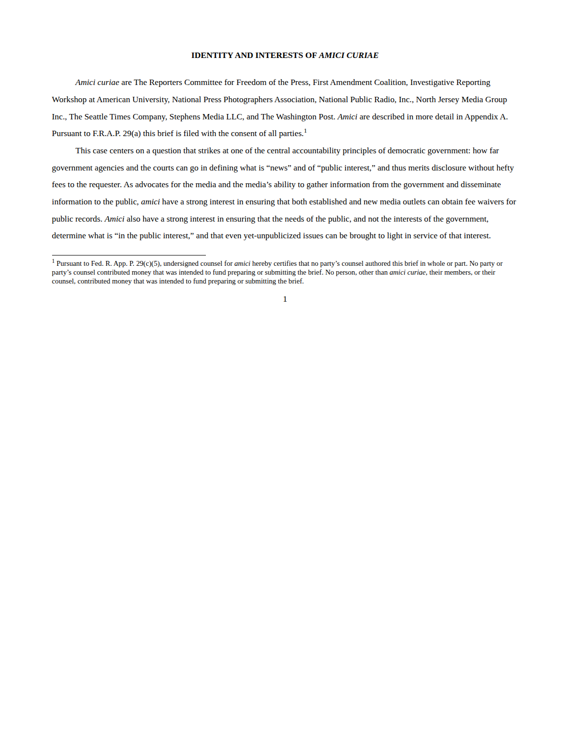IDENTITY AND INTERESTS OF AMICI CURIAE
Amici curiae are The Reporters Committee for Freedom of the Press, First Amendment Coalition, Investigative Reporting Workshop at American University, National Press Photographers Association, National Public Radio, Inc., North Jersey Media Group Inc., The Seattle Times Company, Stephens Media LLC, and The Washington Post. Amici are described in more detail in Appendix A. Pursuant to F.R.A.P. 29(a) this brief is filed with the consent of all parties.1
This case centers on a question that strikes at one of the central accountability principles of democratic government: how far government agencies and the courts can go in defining what is “news” and of “public interest,” and thus merits disclosure without hefty fees to the requester. As advocates for the media and the media’s ability to gather information from the government and disseminate information to the public, amici have a strong interest in ensuring that both established and new media outlets can obtain fee waivers for public records. Amici also have a strong interest in ensuring that the needs of the public, and not the interests of the government, determine what is “in the public interest,” and that even yet-unpublicized issues can be brought to light in service of that interest.
1 Pursuant to Fed. R. App. P. 29(c)(5), undersigned counsel for amici hereby certifies that no party’s counsel authored this brief in whole or part. No party or party’s counsel contributed money that was intended to fund preparing or submitting the brief. No person, other than amici curiae, their members, or their counsel, contributed money that was intended to fund preparing or submitting the brief.
1